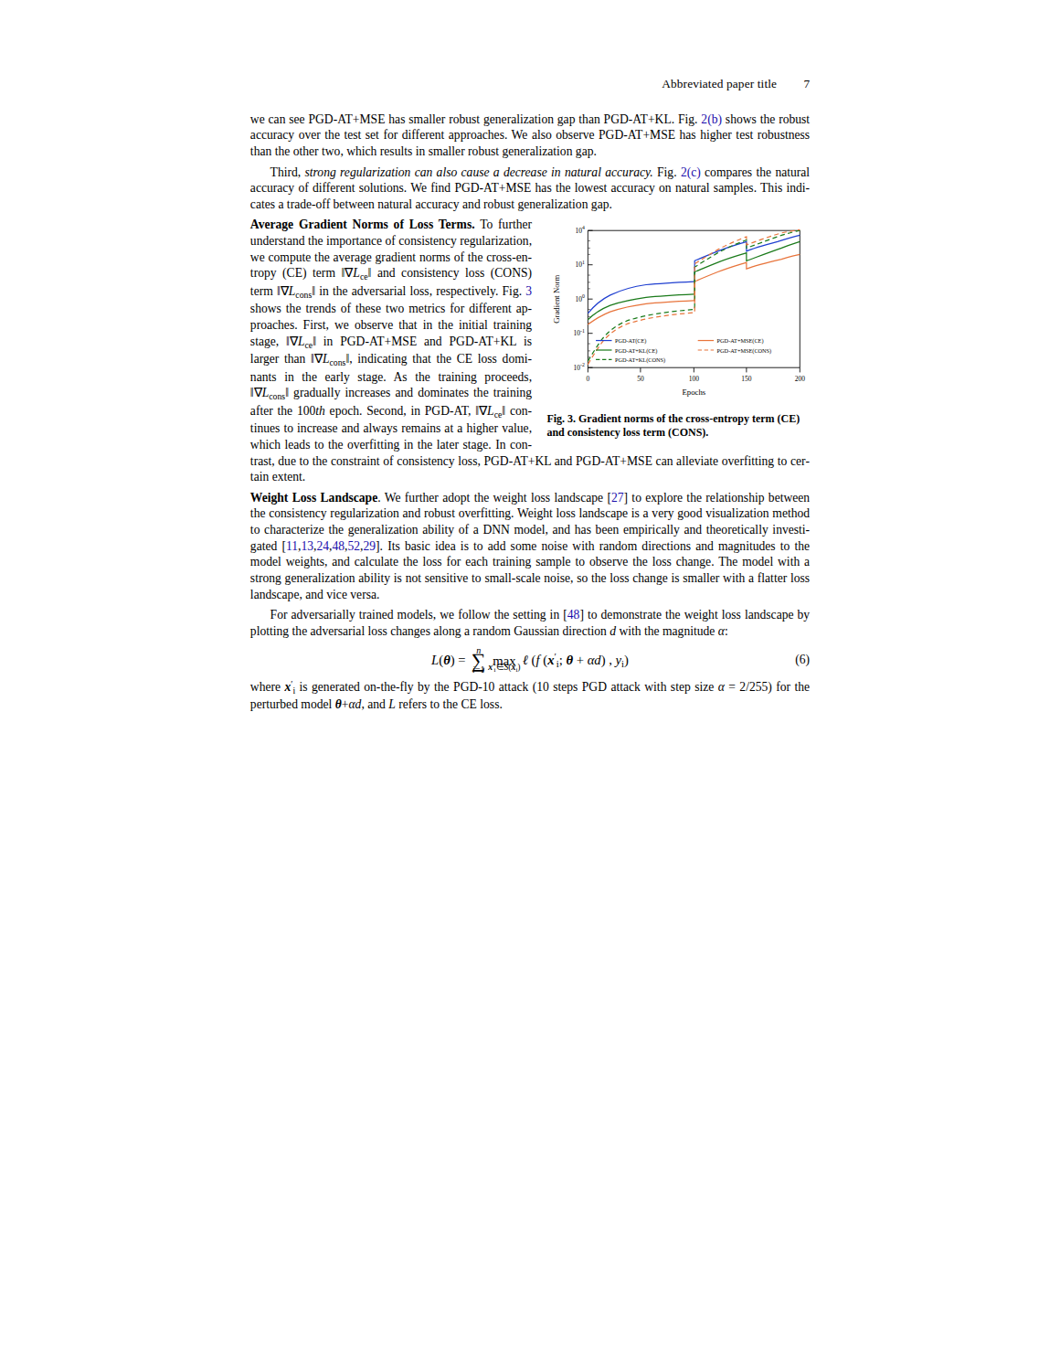Abbreviated paper title 7
we can see PGD-AT+MSE has smaller robust generalization gap than PGD-AT+KL. Fig. 2(b) shows the robust accuracy over the test set for different approaches. We also observe PGD-AT+MSE has higher test robustness than the other two, which results in smaller robust generalization gap.
Third, strong regularization can also cause a decrease in natural accuracy. Fig. 2(c) compares the natural accuracy of different solutions. We find PGD-AT+MSE has the lowest accuracy on natural samples. This indicates a trade-off between natural accuracy and robust generalization gap.
104 101 100 10-1 10-2 0 50 100 150 200 Epochs Gradient Norm PGD-AT(CE) PGD-AT+KL(CE) PGD-AT+KL(CONS) PGD-AT+MSE(CE) PGD-AT+MSE(CONS)
Fig. 3. Gradient norms of the cross-entropy term (CE) and consistency loss term (CONS).
Average Gradient Norms of Loss Terms. To further understand the importance of consistency regularization, we compute the average gradient norms of the cross-entropy (CE) term ‖∇Lce‖ and consistency loss (CONS) term ‖∇Lcons‖ in the adversarial loss, respectively. Fig. 3 shows the trends of these two metrics for different approaches. First, we observe that in the initial training stage, ‖∇Lce‖ in PGD-AT+MSE and PGD-AT+KL is larger than ‖∇Lcons‖, indicating that the CE loss dominants in the early stage. As the training proceeds, ‖∇Lcons‖ gradually increases and dominates the training after the 100th epoch. Second, in PGD-AT, ‖∇Lce‖ continues to increase and always remains at a higher value, which leads to the overfitting in the later stage. In contrast, due to the constraint of consistency loss, PGD-AT+KL and PGD-AT+MSE can alleviate overfitting to certain extent.
Weight Loss Landscape. We further adopt the weight loss landscape [27] to explore the relationship between the consistency regularization and robust overfitting. Weight loss landscape is a very good visualization method to characterize the generalization ability of a DNN model, and has been empirically and theoretically investigated [11,13,24,48,52,29]. Its basic idea is to add some noise with random directions and magnitudes to the model weights, and calculate the loss for each training sample to observe the loss change. The model with a strong generalization ability is not sensitive to small-scale noise, so the loss change is smaller with a flatter loss landscape, and vice versa.
For adversarially trained models, we follow the setting in [48] to demonstrate the weight loss landscape by plotting the adversarial loss changes along a random Gaussian direction d with the magnitude α:
L(θ) = ∑ni=1 max x′i∈S(xi) ℓ (f (x′i; θ + αd) , yi) (6)
where x′i is generated on-the-fly by the PGD-10 attack (10 steps PGD attack with step size α = 2/255) for the perturbed model θ+αd, and L refers to the CE loss.